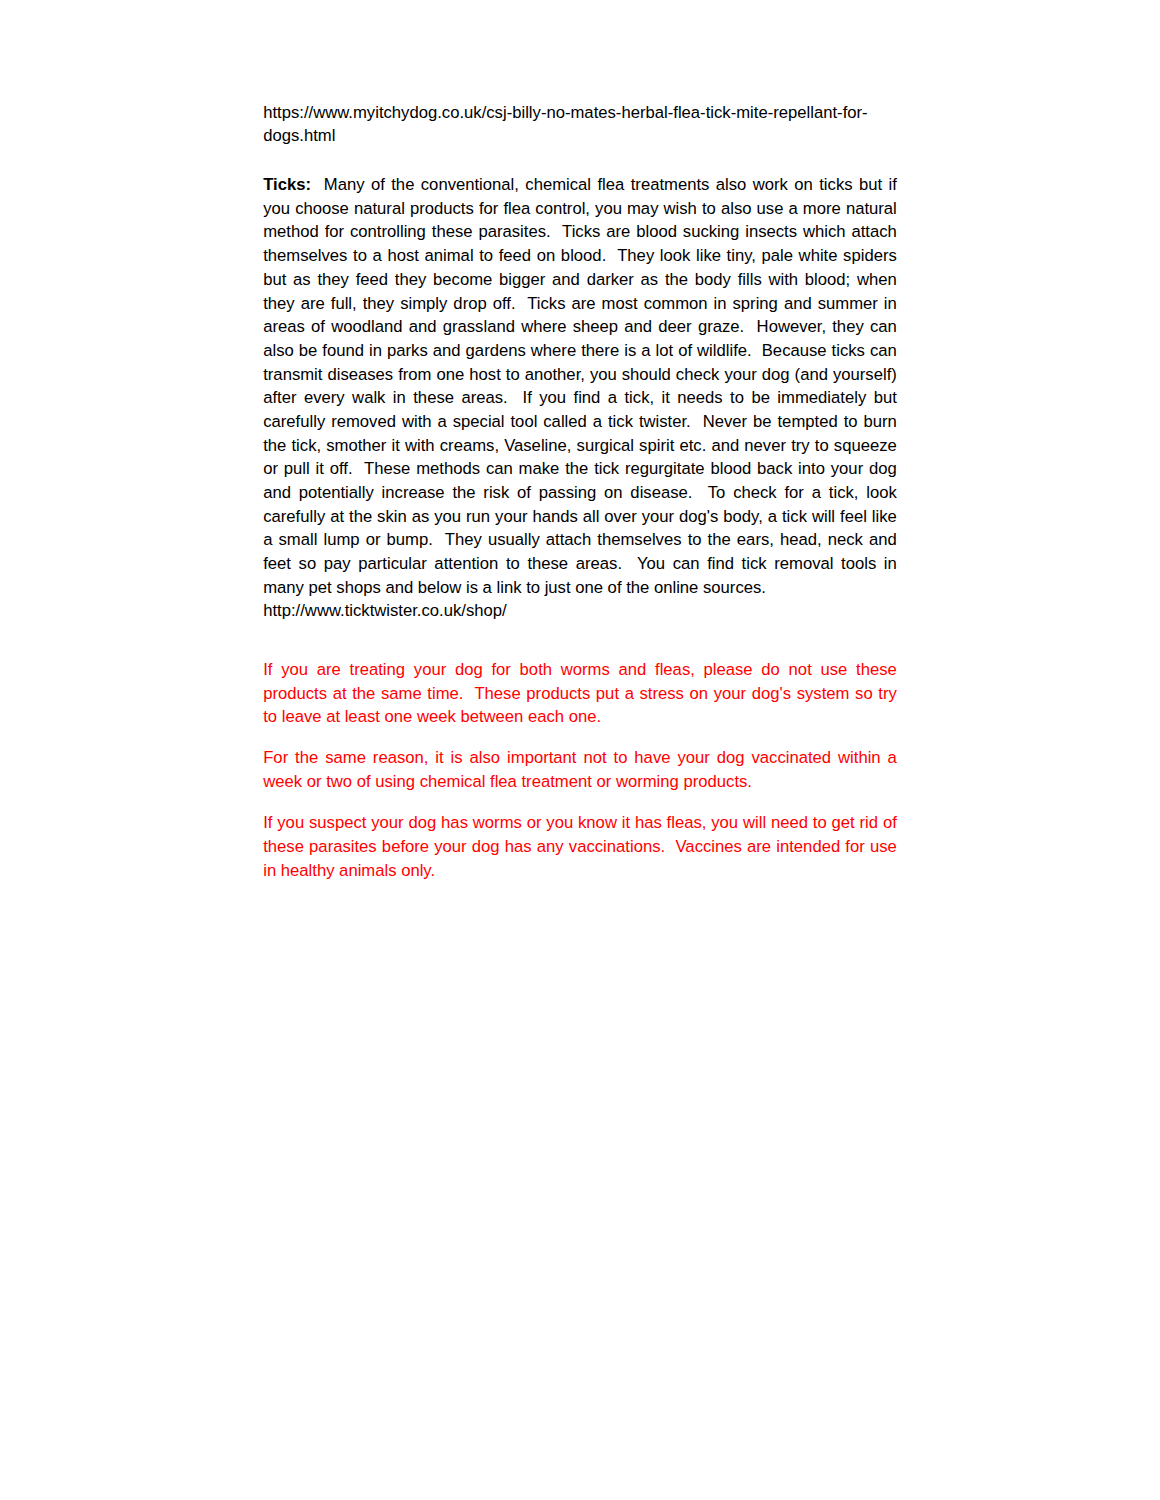https://www.myitchydog.co.uk/csj-billy-no-mates-herbal-flea-tick-mite-repellant-for-dogs.html
Ticks: Many of the conventional, chemical flea treatments also work on ticks but if you choose natural products for flea control, you may wish to also use a more natural method for controlling these parasites. Ticks are blood sucking insects which attach themselves to a host animal to feed on blood. They look like tiny, pale white spiders but as they feed they become bigger and darker as the body fills with blood; when they are full, they simply drop off. Ticks are most common in spring and summer in areas of woodland and grassland where sheep and deer graze. However, they can also be found in parks and gardens where there is a lot of wildlife. Because ticks can transmit diseases from one host to another, you should check your dog (and yourself) after every walk in these areas. If you find a tick, it needs to be immediately but carefully removed with a special tool called a tick twister. Never be tempted to burn the tick, smother it with creams, Vaseline, surgical spirit etc. and never try to squeeze or pull it off. These methods can make the tick regurgitate blood back into your dog and potentially increase the risk of passing on disease. To check for a tick, look carefully at the skin as you run your hands all over your dog's body, a tick will feel like a small lump or bump. They usually attach themselves to the ears, head, neck and feet so pay particular attention to these areas. You can find tick removal tools in many pet shops and below is a link to just one of the online sources.
http://www.ticktwister.co.uk/shop/
If you are treating your dog for both worms and fleas, please do not use these products at the same time. These products put a stress on your dog's system so try to leave at least one week between each one.
For the same reason, it is also important not to have your dog vaccinated within a week or two of using chemical flea treatment or worming products.
If you suspect your dog has worms or you know it has fleas, you will need to get rid of these parasites before your dog has any vaccinations. Vaccines are intended for use in healthy animals only.